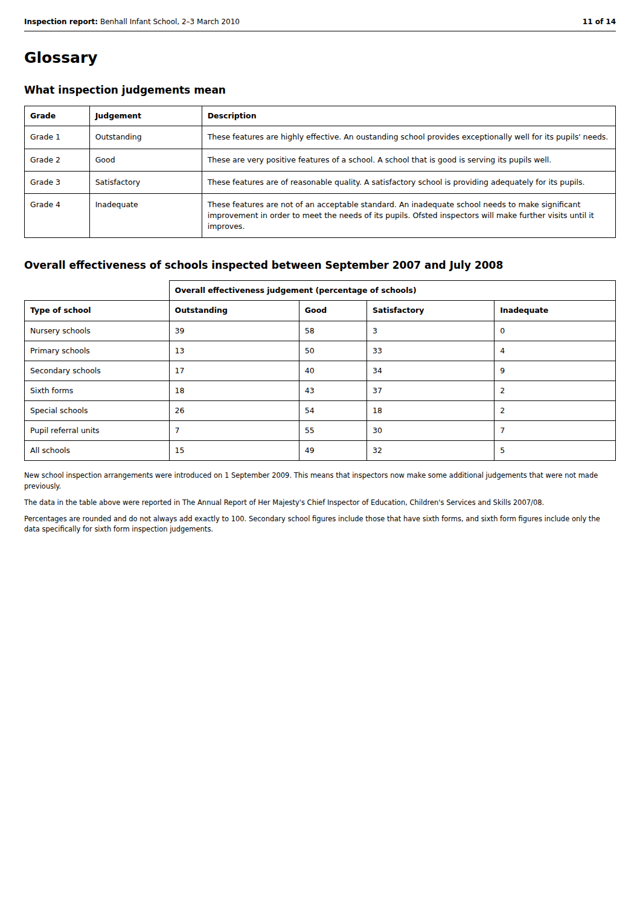Inspection report: Benhall Infant School, 2–3 March 2010
11 of 14
Glossary
What inspection judgements mean
| Grade | Judgement | Description |
| --- | --- | --- |
| Grade 1 | Outstanding | These features are highly effective. An oustanding school provides exceptionally well for its pupils' needs. |
| Grade 2 | Good | These are very positive features of a school. A school that is good is serving its pupils well. |
| Grade 3 | Satisfactory | These features are of reasonable quality. A satisfactory school is providing adequately for its pupils. |
| Grade 4 | Inadequate | These features are not of an acceptable standard. An inadequate school needs to make significant improvement in order to meet the needs of its pupils. Ofsted inspectors will make further visits until it improves. |
Overall effectiveness of schools inspected between September 2007 and July 2008
| | Overall effectiveness judgement (percentage of schools) |
| --- | --- |
| Type of school | Outstanding | Good | Satisfactory | Inadequate |
| Nursery schools | 39 | 58 | 3 | 0 |
| Primary schools | 13 | 50 | 33 | 4 |
| Secondary schools | 17 | 40 | 34 | 9 |
| Sixth forms | 18 | 43 | 37 | 2 |
| Special schools | 26 | 54 | 18 | 2 |
| Pupil referral units | 7 | 55 | 30 | 7 |
| All schools | 15 | 49 | 32 | 5 |
New school inspection arrangements were introduced on 1 September 2009. This means that inspectors now make some additional judgements that were not made previously.
The data in the table above were reported in The Annual Report of Her Majesty's Chief Inspector of Education, Children's Services and Skills 2007/08.
Percentages are rounded and do not always add exactly to 100. Secondary school figures include those that have sixth forms, and sixth form figures include only the data specifically for sixth form inspection judgements.